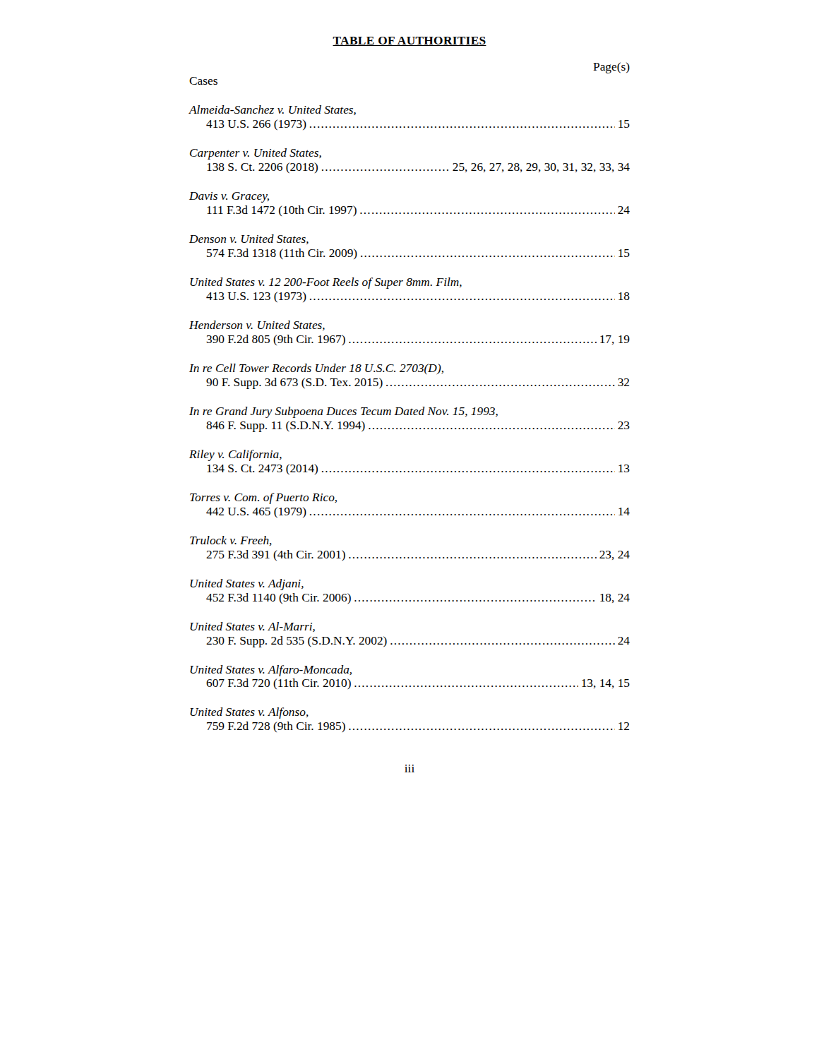TABLE OF AUTHORITIES
Page(s)
Cases
Almeida-Sanchez v. United States,
413 U.S. 266 (1973) 15
Carpenter v. United States,
138 S. Ct. 2206 (2018) 25, 26, 27, 28, 29, 30, 31, 32, 33, 34
Davis v. Gracey,
111 F.3d 1472 (10th Cir. 1997) 24
Denson v. United States,
574 F.3d 1318 (11th Cir. 2009) 15
United States v. 12 200-Foot Reels of Super 8mm. Film,
413 U.S. 123 (1973) 18
Henderson v. United States,
390 F.2d 805 (9th Cir. 1967) 17, 19
In re Cell Tower Records Under 18 U.S.C. 2703(D),
90 F. Supp. 3d 673 (S.D. Tex. 2015) 32
In re Grand Jury Subpoena Duces Tecum Dated Nov. 15, 1993,
846 F. Supp. 11 (S.D.N.Y. 1994) 23
Riley v. California,
134 S. Ct. 2473 (2014) 13
Torres v. Com. of Puerto Rico,
442 U.S. 465 (1979) 14
Trulock v. Freeh,
275 F.3d 391 (4th Cir. 2001) 23, 24
United States v. Adjani,
452 F.3d 1140 (9th Cir. 2006) 18, 24
United States v. Al-Marri,
230 F. Supp. 2d 535 (S.D.N.Y. 2002) 24
United States v. Alfaro-Moncada,
607 F.3d 720 (11th Cir. 2010) 13, 14, 15
United States v. Alfonso,
759 F.2d 728 (9th Cir. 1985) 12
iii